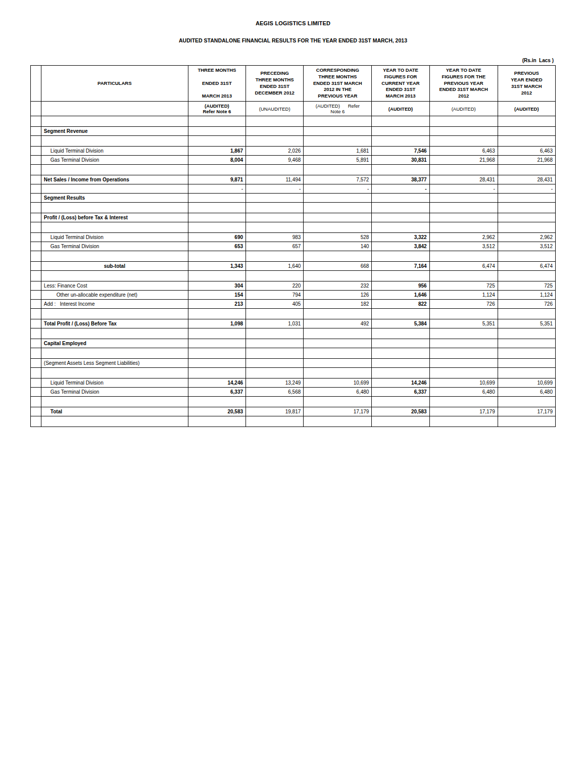AEGIS LOGISTICS LIMITED
AUDITED STANDALONE FINANCIAL RESULTS FOR THE YEAR ENDED 31ST MARCH, 2013
(Rs.in Lacs )
| | PARTICULARS | THREE MONTHS ENDED 31ST MARCH 2013 | PRECEDING THREE MONTHS ENDED 31ST DECEMBER 2012 | CORRESPONDING THREE MONTHS ENDED 31ST MARCH 2012 IN THE PREVIOUS YEAR | YEAR TO DATE FIGURES FOR CURRENT YEAR ENDED 31ST MARCH 2013 | YEAR TO DATE FIGURES FOR THE PREVIOUS YEAR ENDED 31ST MARCH 2012 | PREVIOUS YEAR ENDED 31ST MARCH 2012 |
| | | (AUDITED) Refer Note 6 | (UNAUDITED) | (AUDITED) Refer Note 6 | (AUDITED) | (AUDITED) | (AUDITED) |
| | Segment Revenue | | | | | | |
| | Liquid Terminal Division | 1,867 | 2,026 | 1,681 | 7,546 | 6,463 | 6,463 |
| | Gas Terminal Division | 8,004 | 9,468 | 5,891 | 30,831 | 21,968 | 21,968 |
| | Net Sales / Income from Operations | 9,871 | 11,494 | 7,572 | 38,377 | 28,431 | 28,431 |
| | | - | - | - | - | - | - |
| | Segment Results | | | | | | |
| | Profit / (Loss) before Tax & Interest | | | | | | |
| | Liquid Terminal Division | 690 | 983 | 528 | 3,322 | 2,962 | 2,962 |
| | Gas Terminal Division | 653 | 657 | 140 | 3,842 | 3,512 | 3,512 |
| | sub-total | 1,343 | 1,640 | 668 | 7,164 | 6,474 | 6,474 |
| | Less : Finance Cost | 304 | 220 | 232 | 956 | 725 | 725 |
| | Other un-allocable expenditure (net) | 154 | 794 | 126 | 1,646 | 1,124 | 1,124 |
| | Add : Interest Income | 213 | 405 | 182 | 822 | 726 | 726 |
| | Total Profit / (Loss) Before Tax | 1,098 | 1,031 | 492 | 5,384 | 5,351 | 5,351 |
| | Capital Employed | | | | | | |
| | (Segment Assets Less Segment Liabilities) | | | | | | |
| | Liquid Terminal Division | 14,246 | 13,249 | 10,699 | 14,246 | 10,699 | 10,699 |
| | Gas Terminal Division | 6,337 | 6,568 | 6,480 | 6,337 | 6,480 | 6,480 |
| | Total | 20,583 | 19,817 | 17,179 | 20,583 | 17,179 | 17,179 |